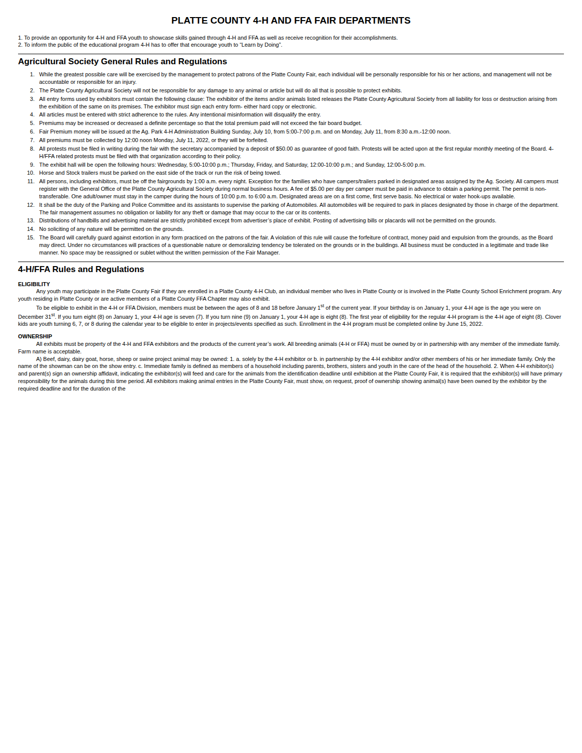PLATTE COUNTY 4-H AND FFA FAIR DEPARTMENTS
1. To provide an opportunity for 4-H and FFA youth to showcase skills gained through 4-H and FFA as well as receive recognition for their accomplishments.
2. To inform the public of the educational program 4-H has to offer that encourage youth to “Learn by Doing”.
Agricultural Society General Rules and Regulations
While the greatest possible care will be exercised by the management to protect patrons of the Platte County Fair, each individual will be personally responsible for his or her actions, and management will not be accountable or responsible for an injury.
The Platte County Agricultural Society will not be responsible for any damage to any animal or article but will do all that is possible to protect exhibits.
All entry forms used by exhibitors must contain the following clause: The exhibitor of the items and/or animals listed releases the Platte County Agricultural Society from all liability for loss or destruction arising from the exhibition of the same on its premises. The exhibitor must sign each entry form- either hard copy or electronic.
All articles must be entered with strict adherence to the rules. Any intentional misinformation will disqualify the entry.
Premiums may be increased or decreased a definite percentage so that the total premium paid will not exceed the fair board budget.
Fair Premium money will be issued at the Ag. Park 4-H Administration Building Sunday, July 10, from 5:00-7:00 p.m. and on Monday, July 11, from 8:30 a.m.-12:00 noon.
All premiums must be collected by 12:00 noon Monday, July 11, 2022, or they will be forfeited.
All protests must be filed in writing during the fair with the secretary accompanied by a deposit of $50.00 as guarantee of good faith. Protests will be acted upon at the first regular monthly meeting of the Board. 4-H/FFA related protests must be filed with that organization according to their policy.
The exhibit hall will be open the following hours: Wednesday, 5:00-10:00 p.m.; Thursday, Friday, and Saturday, 12:00-10:00 p.m.; and Sunday, 12:00-5:00 p.m.
Horse and Stock trailers must be parked on the east side of the track or run the risk of being towed.
All persons, including exhibitors, must be off the fairgrounds by 1:00 a.m. every night. Exception for the families who have campers/trailers parked in designated areas assigned by the Ag. Society. All campers must register with the General Office of the Platte County Agricultural Society during normal business hours. A fee of $5.00 per day per camper must be paid in advance to obtain a parking permit. The permit is non-transferable. One adult/owner must stay in the camper during the hours of 10:00 p.m. to 6:00 a.m. Designated areas are on a first come, first serve basis. No electrical or water hook-ups available.
It shall be the duty of the Parking and Police Committee and its assistants to supervise the parking of Automobiles. All automobiles will be required to park in places designated by those in charge of the department. The fair management assumes no obligation or liability for any theft or damage that may occur to the car or its contents.
Distributions of handbills and advertising material are strictly prohibited except from advertiser’s place of exhibit. Posting of advertising bills or placards will not be permitted on the grounds.
No soliciting of any nature will be permitted on the grounds.
The Board will carefully guard against extortion in any form practiced on the patrons of the fair. A violation of this rule will cause the forfeiture of contract, money paid and expulsion from the grounds, as the Board may direct. Under no circumstances will practices of a questionable nature or demoralizing tendency be tolerated on the grounds or in the buildings. All business must be conducted in a legitimate and trade like manner. No space may be reassigned or sublet without the written permission of the Fair Manager.
4-H/FFA Rules and Regulations
ELIGIBILITY
Any youth may participate in the Platte County Fair if they are enrolled in a Platte County 4-H Club, an individual member who lives in Platte County or is involved in the Platte County School Enrichment program. Any youth residing in Platte County or are active members of a Platte County FFA Chapter may also exhibit.
To be eligible to exhibit in the 4-H or FFA Division, members must be between the ages of 8 and 18 before January 1st of the current year. If your birthday is on January 1, your 4-H age is the age you were on December 31st. If you turn eight (8) on January 1, your 4-H age is seven (7). If you turn nine (9) on January 1, your 4-H age is eight (8). The first year of eligibility for the regular 4-H program is the 4-H age of eight (8). Clover kids are youth turning 6, 7, or 8 during the calendar year to be eligible to enter in projects/events specified as such. Enrollment in the 4-H program must be completed online by June 15, 2022.
OWNERSHIP
All exhibits must be property of the 4-H and FFA exhibitors and the products of the current year’s work. All breeding animals (4-H or FFA) must be owned by or in partnership with any member of the immediate family. Farm name is acceptable.
A) Beef, dairy, dairy goat, horse, sheep or swine project animal may be owned: 1. a. solely by the 4-H exhibitor or b. in partnership by the 4-H exhibitor and/or other members of his or her immediate family. Only the name of the showman can be on the show entry. c. Immediate family is defined as members of a household including parents, brothers, sisters and youth in the care of the head of the household. 2. When 4-H exhibitor(s) and parent(s) sign an ownership affidavit, indicating the exhibitor(s) will feed and care for the animals from the identification deadline until exhibition at the Platte County Fair, it is required that the exhibitor(s) will have primary responsibility for the animals during this time period. All exhibitors making animal entries in the Platte County Fair, must show, on request, proof of ownership showing animal(s) have been owned by the exhibitor by the required deadline and for the duration of the